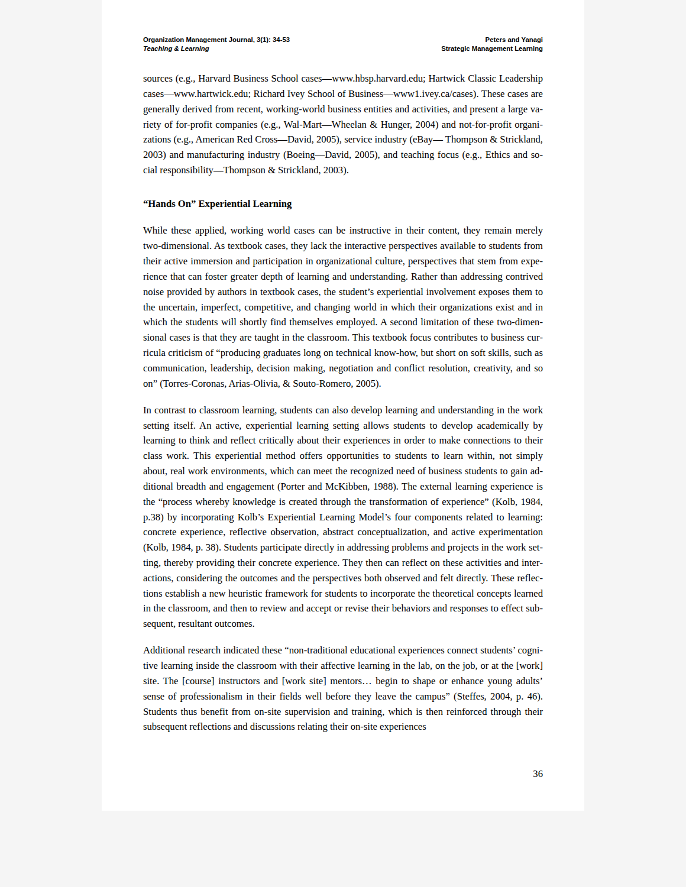Organization Management Journal, 3(1): 34-53
Teaching & Learning
Peters and Yanagi
Strategic Management Learning
sources (e.g., Harvard Business School cases—www.hbsp.harvard.edu; Hartwick Classic Leadership cases—www.hartwick.edu; Richard Ivey School of Business—www1.ivey.ca/cases). These cases are generally derived from recent, working-world business entities and activities, and present a large variety of for-profit companies (e.g., Wal-Mart—Wheelan & Hunger, 2004) and not-for-profit organizations (e.g., American Red Cross—David, 2005), service industry (eBay— Thompson & Strickland, 2003) and manufacturing industry (Boeing—David, 2005), and teaching focus (e.g., Ethics and social responsibility—Thompson & Strickland, 2003).
“Hands On” Experiential Learning
While these applied, working world cases can be instructive in their content, they remain merely two-dimensional. As textbook cases, they lack the interactive perspectives available to students from their active immersion and participation in organizational culture, perspectives that stem from experience that can foster greater depth of learning and understanding. Rather than addressing contrived noise provided by authors in textbook cases, the student’s experiential involvement exposes them to the uncertain, imperfect, competitive, and changing world in which their organizations exist and in which the students will shortly find themselves employed. A second limitation of these two-dimensional cases is that they are taught in the classroom. This textbook focus contributes to business curricula criticism of “producing graduates long on technical know-how, but short on soft skills, such as communication, leadership, decision making, negotiation and conflict resolution, creativity, and so on” (Torres-Coronas, Arias-Olivia, & Souto-Romero, 2005).
In contrast to classroom learning, students can also develop learning and understanding in the work setting itself. An active, experiential learning setting allows students to develop academically by learning to think and reflect critically about their experiences in order to make connections to their class work. This experiential method offers opportunities to students to learn within, not simply about, real work environments, which can meet the recognized need of business students to gain additional breadth and engagement (Porter and McKibben, 1988). The external learning experience is the “process whereby knowledge is created through the transformation of experience” (Kolb, 1984, p.38) by incorporating Kolb’s Experiential Learning Model’s four components related to learning: concrete experience, reflective observation, abstract conceptualization, and active experimentation (Kolb, 1984, p. 38). Students participate directly in addressing problems and projects in the work setting, thereby providing their concrete experience. They then can reflect on these activities and interactions, considering the outcomes and the perspectives both observed and felt directly. These reflections establish a new heuristic framework for students to incorporate the theoretical concepts learned in the classroom, and then to review and accept or revise their behaviors and responses to effect subsequent, resultant outcomes.
Additional research indicated these “non-traditional educational experiences connect students’ cognitive learning inside the classroom with their affective learning in the lab, on the job, or at the [work] site. The [course] instructors and [work site] mentors… begin to shape or enhance young adults’ sense of professionalism in their fields well before they leave the campus” (Steffes, 2004, p. 46). Students thus benefit from on-site supervision and training, which is then reinforced through their subsequent reflections and discussions relating their on-site experiences
36